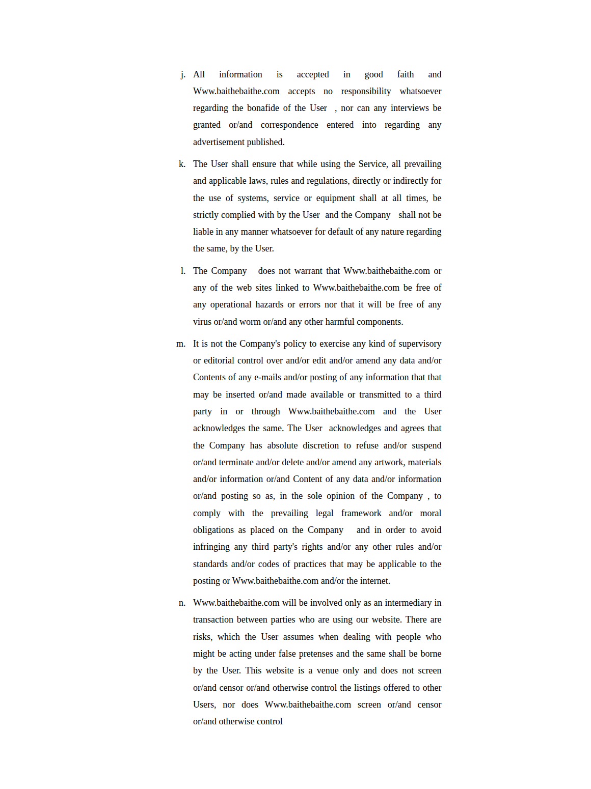All information is accepted in good faith and Www.baithebaithe.com accepts no responsibility whatsoever regarding the bonafide of the User , nor can any interviews be granted or/and correspondence entered into regarding any advertisement published.
The User shall ensure that while using the Service, all prevailing and applicable laws, rules and regulations, directly or indirectly for the use of systems, service or equipment shall at all times, be strictly complied with by the User and the Company shall not be liable in any manner whatsoever for default of any nature regarding the same, by the User.
The Company does not warrant that Www.baithebaithe.com or any of the web sites linked to Www.baithebaithe.com be free of any operational hazards or errors nor that it will be free of any virus or/and worm or/and any other harmful components.
It is not the Company's policy to exercise any kind of supervisory or editorial control over and/or edit and/or amend any data and/or Contents of any e-mails and/or posting of any information that that may be inserted or/and made available or transmitted to a third party in or through Www.baithebaithe.com and the User acknowledges the same. The User acknowledges and agrees that the Company has absolute discretion to refuse and/or suspend or/and terminate and/or delete and/or amend any artwork, materials and/or information or/and Content of any data and/or information or/and posting so as, in the sole opinion of the Company , to comply with the prevailing legal framework and/or moral obligations as placed on the Company and in order to avoid infringing any third party's rights and/or any other rules and/or standards and/or codes of practices that may be applicable to the posting or Www.baithebaithe.com and/or the internet.
Www.baithebaithe.com will be involved only as an intermediary in transaction between parties who are using our website. There are risks, which the User assumes when dealing with people who might be acting under false pretenses and the same shall be borne by the User. This website is a venue only and does not screen or/and censor or/and otherwise control the listings offered to other Users, nor does Www.baithebaithe.com screen or/and censor or/and otherwise control